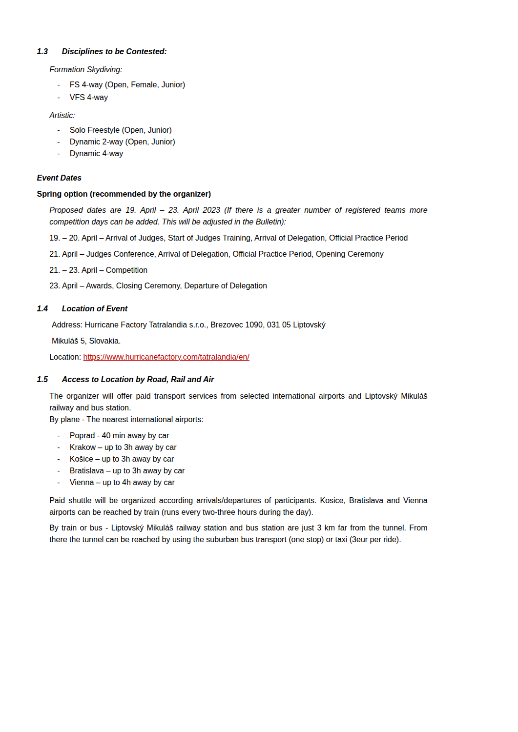1.3 Disciplines to be Contested:
Formation Skydiving:
FS 4-way (Open, Female, Junior)
VFS 4-way
Artistic:
Solo Freestyle (Open, Junior)
Dynamic 2-way (Open, Junior)
Dynamic 4-way
Event Dates
Spring option (recommended by the organizer)
Proposed dates are 19. April – 23. April 2023 (If there is a greater number of registered teams more competition days can be added. This will be adjusted in the Bulletin):
19. – 20. April – Arrival of Judges, Start of Judges Training, Arrival of Delegation, Official Practice Period
21. April – Judges Conference, Arrival of Delegation, Official Practice Period, Opening Ceremony
21. – 23. April – Competition
23. April – Awards, Closing Ceremony, Departure of Delegation
1.4 Location of Event
Address: Hurricane Factory Tatralandia s.r.o., Brezovec 1090, 031 05 Liptovský
Mikuláš 5, Slovakia.
Location: https://www.hurricanefactory.com/tatralandia/en/
1.5 Access to Location by Road, Rail and Air
The organizer will offer paid transport services from selected international airports and Liptovský Mikuláš railway and bus station.
By plane - The nearest international airports:
Poprad - 40 min away by car
Krakow – up to 3h away by car
Košice – up to 3h away by car
Bratislava – up to 3h away by car
Vienna – up to 4h away by car
Paid shuttle will be organized according arrivals/departures of participants. Kosice, Bratislava and Vienna airports can be reached by train (runs every two-three hours during the day).
By train or bus - Liptovský Mikuláš railway station and bus station are just 3 km far from the tunnel. From there the tunnel can be reached by using the suburban bus transport (one stop) or taxi (3eur per ride).